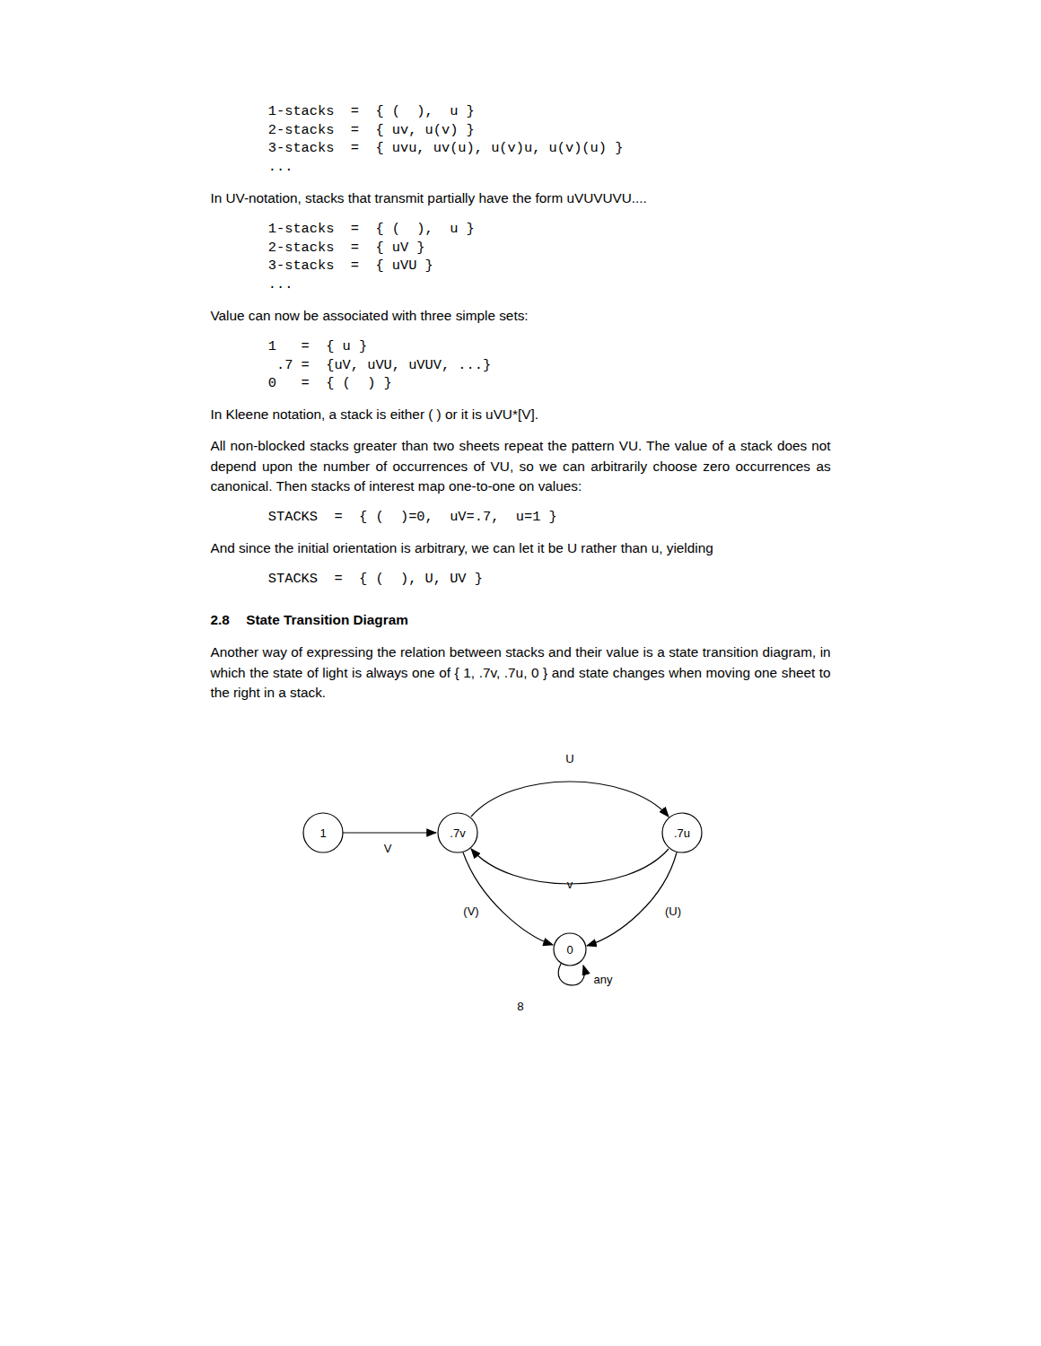1-stacks  =  { (  ),  u }
2-stacks  =  { uv, u(v) }
3-stacks  =  { uvu, uv(u), u(v)u, u(v)(u) }
...
In UV-notation, stacks that transmit partially have the form uVUVUVU....
1-stacks  =  { (  ),  u }
2-stacks  =  { uV }
3-stacks  =  { uVU }
...
Value can now be associated with three simple sets:
1   =  { u }
 .7 =  {uV, uVU, uVUV, ...}
0   =  { (  ) }
In Kleene notation, a stack is either ( ) or it is uVU*[V].
All non-blocked stacks greater than two sheets repeat the pattern VU. The value of a stack does not depend upon the number of occurrences of VU, so we can arbitrarily choose zero occurrences as canonical. Then stacks of interest map one-to-one on values:
STACKS  =  { (  )=0,  uV=.7,  u=1 }
And since the initial orientation is arbitrary, we can let it be U rather than u, yielding
STACKS  =  { (  ), U, UV }
2.8 State Transition Diagram
Another way of expressing the relation between stacks and their value is a state transition diagram, in which the state of light is always one of { 1, .7v, .7u, 0 } and state changes when moving one sheet to the right in a stack.
1 .7v .7u 0 V U v (V) (U) any
8